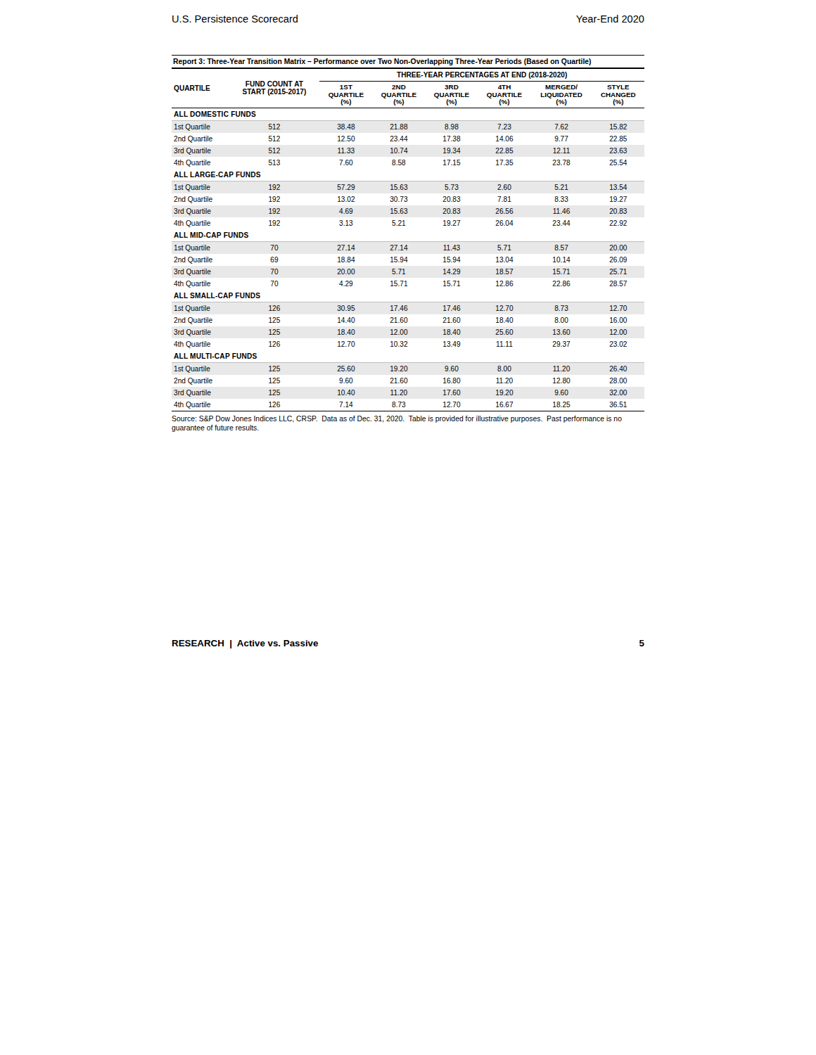U.S. Persistence Scorecard
Year-End 2020
Report 3: Three-Year Transition Matrix – Performance over Two Non-Overlapping Three-Year Periods (Based on Quartile)
| QUARTILE | FUND COUNT AT START (2015-2017) | THREE-YEAR PERCENTAGES AT END (2018-2020) |
| --- | --- | --- |
| 1ST QUARTILE (%) | 2ND QUARTILE (%) | 3RD QUARTILE (%) | 4TH QUARTILE (%) | MERGED/ LIQUIDATED (%) | STYLE CHANGED (%) |
| ALL DOMESTIC FUNDS |
| 1st Quartile | 512 | 38.48 | 21.88 | 8.98 | 7.23 | 7.62 | 15.82 |
| 2nd Quartile | 512 | 12.50 | 23.44 | 17.38 | 14.06 | 9.77 | 22.85 |
| 3rd Quartile | 512 | 11.33 | 10.74 | 19.34 | 22.85 | 12.11 | 23.63 |
| 4th Quartile | 513 | 7.60 | 8.58 | 17.15 | 17.35 | 23.78 | 25.54 |
| ALL LARGE-CAP FUNDS |
| 1st Quartile | 192 | 57.29 | 15.63 | 5.73 | 2.60 | 5.21 | 13.54 |
| 2nd Quartile | 192 | 13.02 | 30.73 | 20.83 | 7.81 | 8.33 | 19.27 |
| 3rd Quartile | 192 | 4.69 | 15.63 | 20.83 | 26.56 | 11.46 | 20.83 |
| 4th Quartile | 192 | 3.13 | 5.21 | 19.27 | 26.04 | 23.44 | 22.92 |
| ALL MID-CAP FUNDS |
| 1st Quartile | 70 | 27.14 | 27.14 | 11.43 | 5.71 | 8.57 | 20.00 |
| 2nd Quartile | 69 | 18.84 | 15.94 | 15.94 | 13.04 | 10.14 | 26.09 |
| 3rd Quartile | 70 | 20.00 | 5.71 | 14.29 | 18.57 | 15.71 | 25.71 |
| 4th Quartile | 70 | 4.29 | 15.71 | 15.71 | 12.86 | 22.86 | 28.57 |
| ALL SMALL-CAP FUNDS |
| 1st Quartile | 126 | 30.95 | 17.46 | 17.46 | 12.70 | 8.73 | 12.70 |
| 2nd Quartile | 125 | 14.40 | 21.60 | 21.60 | 18.40 | 8.00 | 16.00 |
| 3rd Quartile | 125 | 18.40 | 12.00 | 18.40 | 25.60 | 13.60 | 12.00 |
| 4th Quartile | 126 | 12.70 | 10.32 | 13.49 | 11.11 | 29.37 | 23.02 |
| ALL MULTI-CAP FUNDS |
| 1st Quartile | 125 | 25.60 | 19.20 | 9.60 | 8.00 | 11.20 | 26.40 |
| 2nd Quartile | 125 | 9.60 | 21.60 | 16.80 | 11.20 | 12.80 | 28.00 |
| 3rd Quartile | 125 | 10.40 | 11.20 | 17.60 | 19.20 | 9.60 | 32.00 |
| 4th Quartile | 126 | 7.14 | 8.73 | 12.70 | 16.67 | 18.25 | 36.51 |
Source: S&P Dow Jones Indices LLC, CRSP. Data as of Dec. 31, 2020. Table is provided for illustrative purposes. Past performance is no guarantee of future results.
RESEARCH | Active vs. Passive
5